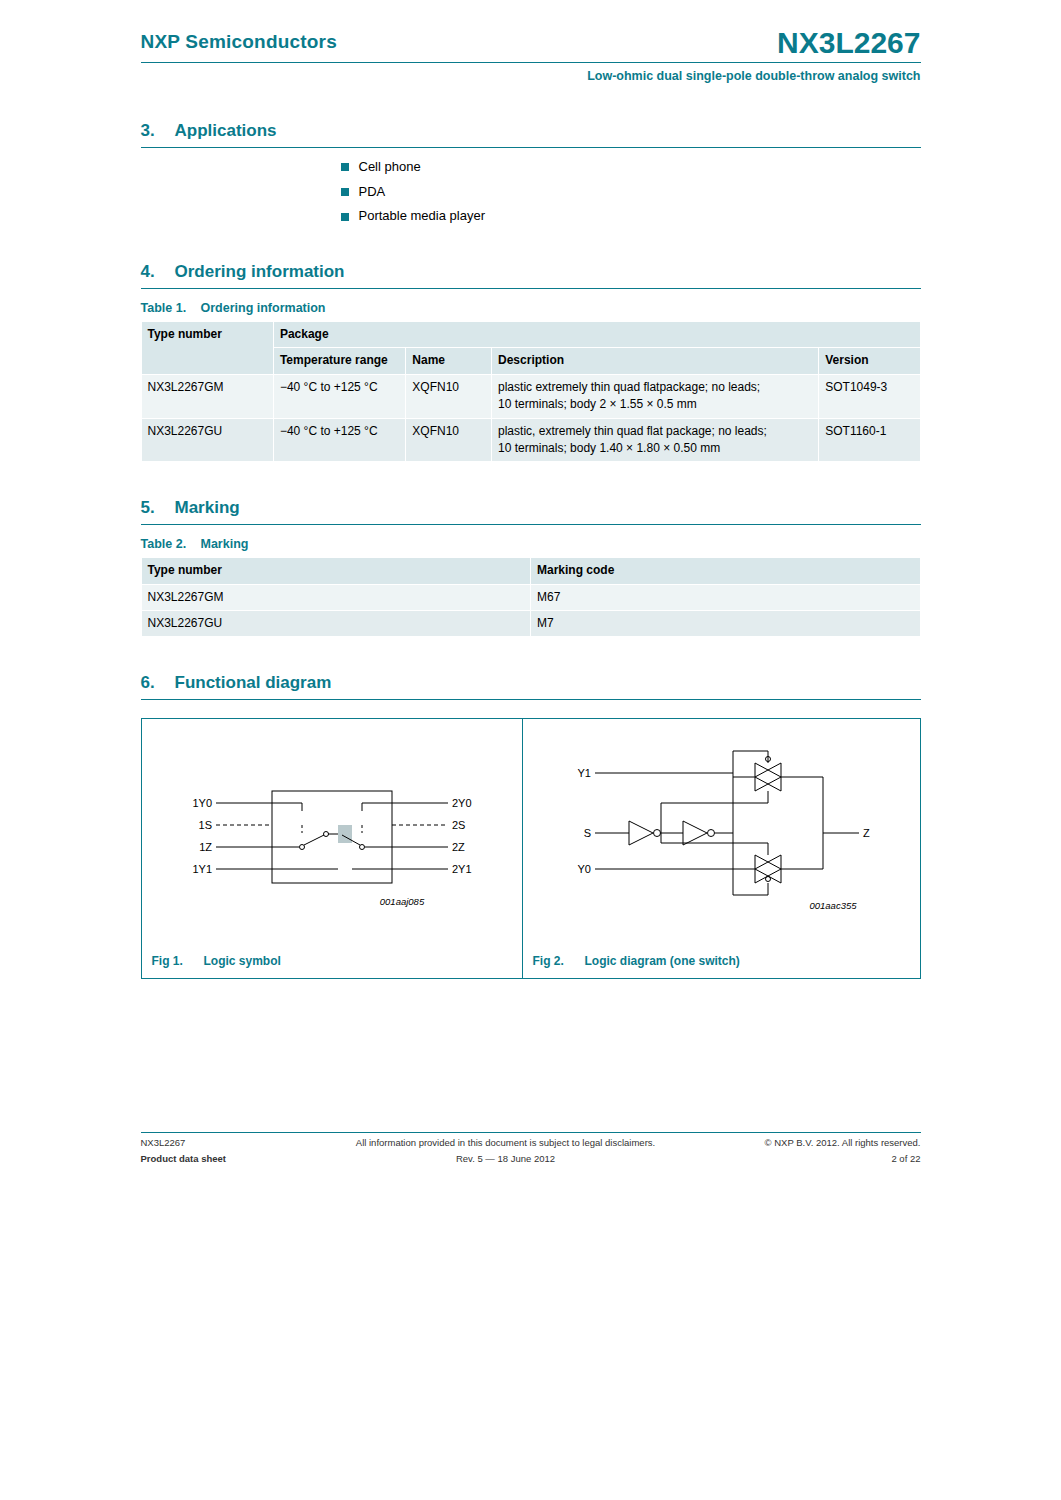NXP Semiconductors
NX3L2267
Low-ohmic dual single-pole double-throw analog switch
3. Applications
Cell phone
PDA
Portable media player
4. Ordering information
Table 1. Ordering information
| Type number | Package |
| --- | --- |
| Temperature range | Name | Description | Version |
| NX3L2267GM | −40 °C to +125 °C | XQFN10 | plastic extremely thin quad flatpackage; no leads; 10 terminals; body 2 × 1.55 × 0.5 mm | SOT1049-3 |
| NX3L2267GU | −40 °C to +125 °C | XQFN10 | plastic, extremely thin quad flat package; no leads; 10 terminals; body 1.40 × 1.80 × 0.50 mm | SOT1160-1 |
5. Marking
Table 2. Marking
| Type number | Marking code |
| --- | --- |
| NX3L2267GM | M67 |
| NX3L2267GU | M7 |
6. Functional diagram
1Y0 1S 1Z 1Y1 2Y0 2S 2Z 2Y1 001aaj085
Fig 1. Logic symbol
Y1 S Y0 Z 001aac355
Fig 2. Logic diagram (one switch)
NX3L2267
All information provided in this document is subject to legal disclaimers.
© NXP B.V. 2012. All rights reserved.
Product data sheet
Rev. 5 — 18 June 2012
2 of 22